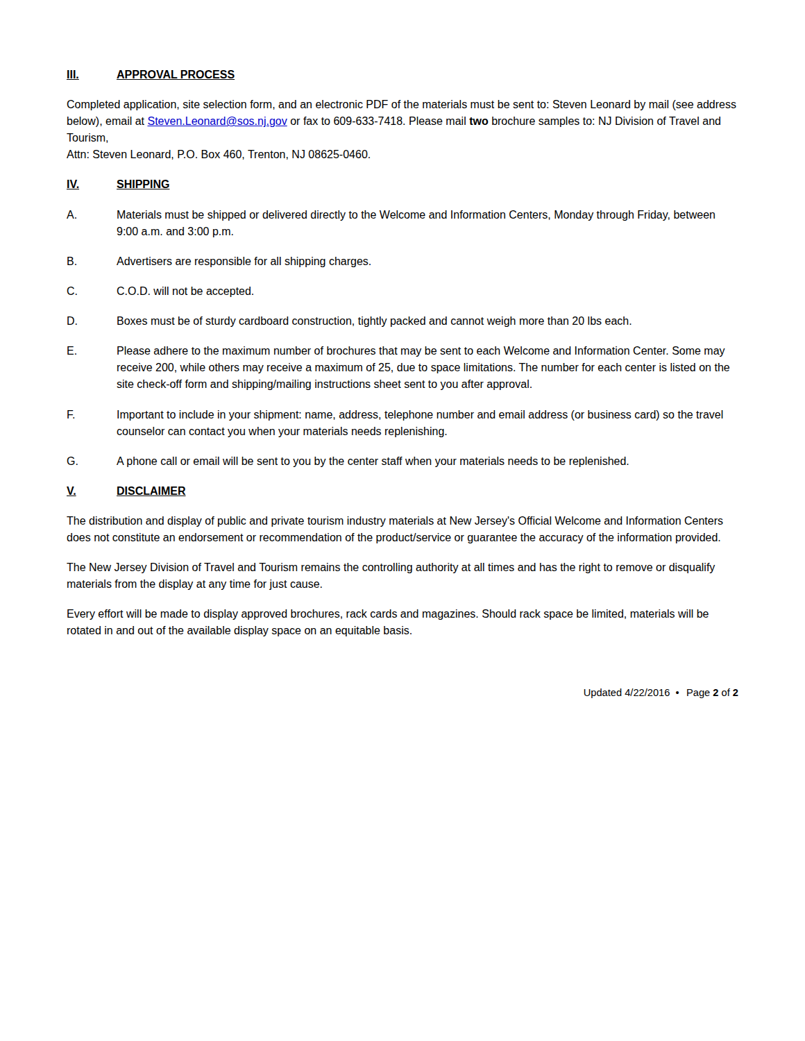III. APPROVAL PROCESS
Completed application, site selection form, and an electronic PDF of the materials must be sent to: Steven Leonard by mail (see address below), email at Steven.Leonard@sos.nj.gov or fax to 609-633-7418. Please mail two brochure samples to: NJ Division of Travel and Tourism,
Attn: Steven Leonard, P.O. Box 460, Trenton, NJ 08625-0460.
IV. SHIPPING
A. Materials must be shipped or delivered directly to the Welcome and Information Centers, Monday through Friday, between 9:00 a.m. and 3:00 p.m.
B. Advertisers are responsible for all shipping charges.
C. C.O.D. will not be accepted.
D. Boxes must be of sturdy cardboard construction, tightly packed and cannot weigh more than 20 lbs each.
E. Please adhere to the maximum number of brochures that may be sent to each Welcome and Information Center. Some may receive 200, while others may receive a maximum of 25, due to space limitations. The number for each center is listed on the site check-off form and shipping/mailing instructions sheet sent to you after approval.
F. Important to include in your shipment: name, address, telephone number and email address (or business card) so the travel counselor can contact you when your materials needs replenishing.
G. A phone call or email will be sent to you by the center staff when your materials needs to be replenished.
V. DISCLAIMER
The distribution and display of public and private tourism industry materials at New Jersey's Official Welcome and Information Centers does not constitute an endorsement or recommendation of the product/service or guarantee the accuracy of the information provided.
The New Jersey Division of Travel and Tourism remains the controlling authority at all times and has the right to remove or disqualify materials from the display at any time for just cause.
Every effort will be made to display approved brochures, rack cards and magazines. Should rack space be limited, materials will be rotated in and out of the available display space on an equitable basis.
Updated 4/22/2016 • Page 2 of 2